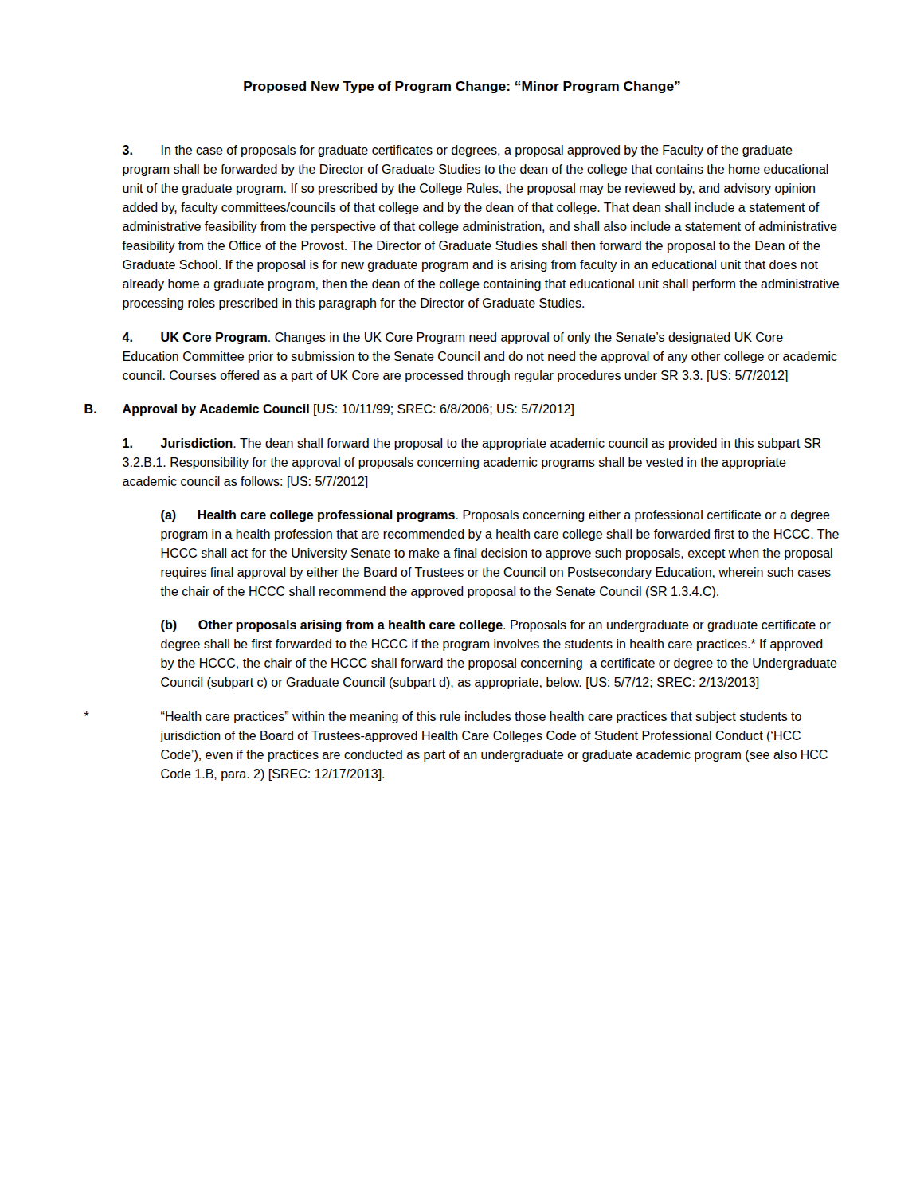Proposed New Type of Program Change: “Minor Program Change”
3. In the case of proposals for graduate certificates or degrees, a proposal approved by the Faculty of the graduate program shall be forwarded by the Director of Graduate Studies to the dean of the college that contains the home educational unit of the graduate program. If so prescribed by the College Rules, the proposal may be reviewed by, and advisory opinion added by, faculty committees/councils of that college and by the dean of that college. That dean shall include a statement of administrative feasibility from the perspective of that college administration, and shall also include a statement of administrative feasibility from the Office of the Provost. The Director of Graduate Studies shall then forward the proposal to the Dean of the Graduate School. If the proposal is for new graduate program and is arising from faculty in an educational unit that does not already home a graduate program, then the dean of the college containing that educational unit shall perform the administrative processing roles prescribed in this paragraph for the Director of Graduate Studies.
4. UK Core Program. Changes in the UK Core Program need approval of only the Senate’s designated UK Core Education Committee prior to submission to the Senate Council and do not need the approval of any other college or academic council. Courses offered as a part of UK Core are processed through regular procedures under SR 3.3. [US: 5/7/2012]
B. Approval by Academic Council [US: 10/11/99; SREC: 6/8/2006; US: 5/7/2012]
1. Jurisdiction. The dean shall forward the proposal to the appropriate academic council as provided in this subpart SR 3.2.B.1. Responsibility for the approval of proposals concerning academic programs shall be vested in the appropriate academic council as follows: [US: 5/7/2012]
(a) Health care college professional programs. Proposals concerning either a professional certificate or a degree program in a health profession that are recommended by a health care college shall be forwarded first to the HCCC. The HCCC shall act for the University Senate to make a final decision to approve such proposals, except when the proposal requires final approval by either the Board of Trustees or the Council on Postsecondary Education, wherein such cases the chair of the HCCC shall recommend the approved proposal to the Senate Council (SR 1.3.4.C).
(b) Other proposals arising from a health care college. Proposals for an undergraduate or graduate certificate or degree shall be first forwarded to the HCCC if the program involves the students in health care practices.* If approved by the HCCC, the chair of the HCCC shall forward the proposal concerning a certificate or degree to the Undergraduate Council (subpart c) or Graduate Council (subpart d), as appropriate, below. [US: 5/7/12; SREC: 2/13/2013]
*“Health care practices” within the meaning of this rule includes those health care practices that subject students to jurisdiction of the Board of Trustees-approved Health Care Colleges Code of Student Professional Conduct (‘HCC Code’), even if the practices are conducted as part of an undergraduate or graduate academic program (see also HCC Code 1.B, para. 2) [SREC: 12/17/2013].